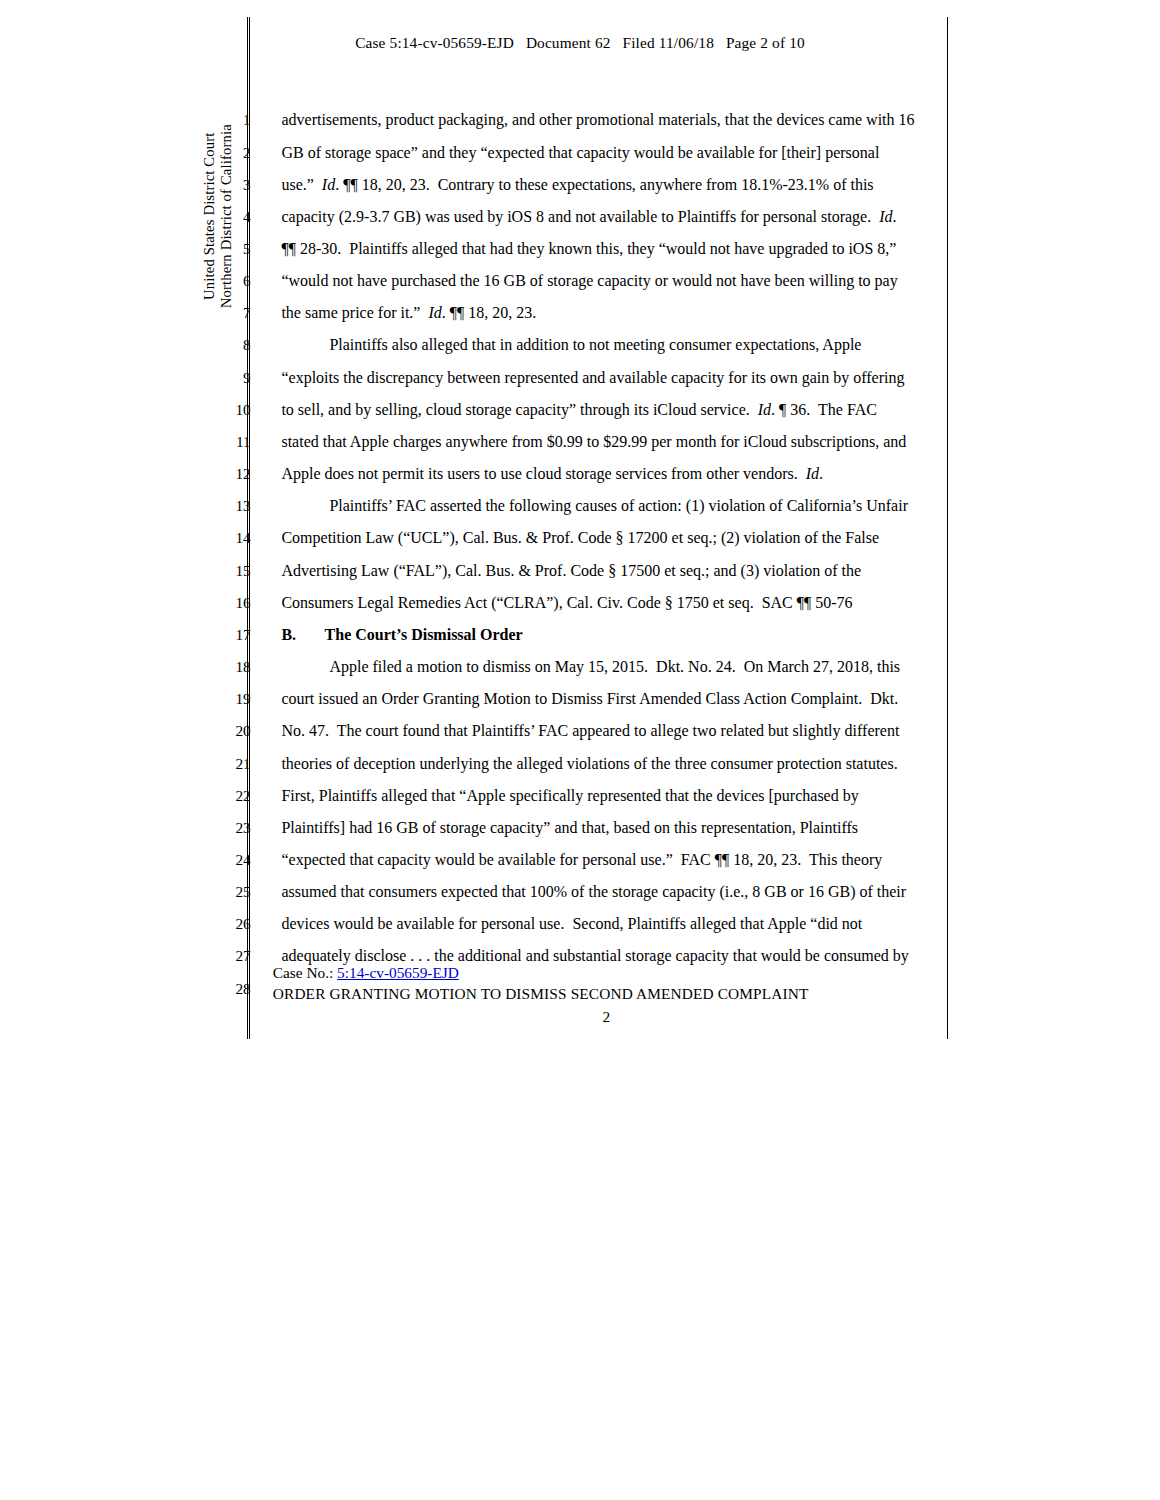Case 5:14-cv-05659-EJD Document 62 Filed 11/06/18 Page 2 of 10
United States District Court Northern District of California
1
2
3
4
5
6
7
8
9
10
11
12
13
14
15
16
17
18
19
20
21
22
23
24
25
26
27
28
advertisements, product packaging, and other promotional materials, that the devices came with 16
GB of storage space” and they “expected that capacity would be available for [their] personal
use.” Id. ¶¶ 18, 20, 23. Contrary to these expectations, anywhere from 18.1%-23.1% of this
capacity (2.9-3.7 GB) was used by iOS 8 and not available to Plaintiffs for personal storage. Id.
¶¶ 28-30. Plaintiffs alleged that had they known this, they “would not have upgraded to iOS 8,”
“would not have purchased the 16 GB of storage capacity or would not have been willing to pay
the same price for it.” Id. ¶¶ 18, 20, 23.
Plaintiffs also alleged that in addition to not meeting consumer expectations, Apple
“exploits the discrepancy between represented and available capacity for its own gain by offering
to sell, and by selling, cloud storage capacity” through its iCloud service. Id. ¶ 36. The FAC
stated that Apple charges anywhere from $0.99 to $29.99 per month for iCloud subscriptions, and
Apple does not permit its users to use cloud storage services from other vendors. Id.
Plaintiffs’ FAC asserted the following causes of action: (1) violation of California’s Unfair
Competition Law (“UCL”), Cal. Bus. & Prof. Code § 17200 et seq.; (2) violation of the False
Advertising Law (“FAL”), Cal. Bus. & Prof. Code § 17500 et seq.; and (3) violation of the
Consumers Legal Remedies Act (“CLRA”), Cal. Civ. Code § 1750 et seq. SAC ¶¶ 50-76
B. The Court’s Dismissal Order
Apple filed a motion to dismiss on May 15, 2015. Dkt. No. 24. On March 27, 2018, this
court issued an Order Granting Motion to Dismiss First Amended Class Action Complaint. Dkt.
No. 47. The court found that Plaintiffs’ FAC appeared to allege two related but slightly different
theories of deception underlying the alleged violations of the three consumer protection statutes.
First, Plaintiffs alleged that “Apple specifically represented that the devices [purchased by
Plaintiffs] had 16 GB of storage capacity” and that, based on this representation, Plaintiffs
“expected that capacity would be available for personal use.” FAC ¶¶ 18, 20, 23. This theory
assumed that consumers expected that 100% of the storage capacity (i.e., 8 GB or 16 GB) of their
devices would be available for personal use. Second, Plaintiffs alleged that Apple “did not
adequately disclose . . . the additional and substantial storage capacity that would be consumed by
Case No.: 5:14-cv-05659-EJD
ORDER GRANTING MOTION TO DISMISS SECOND AMENDED COMPLAINT
2